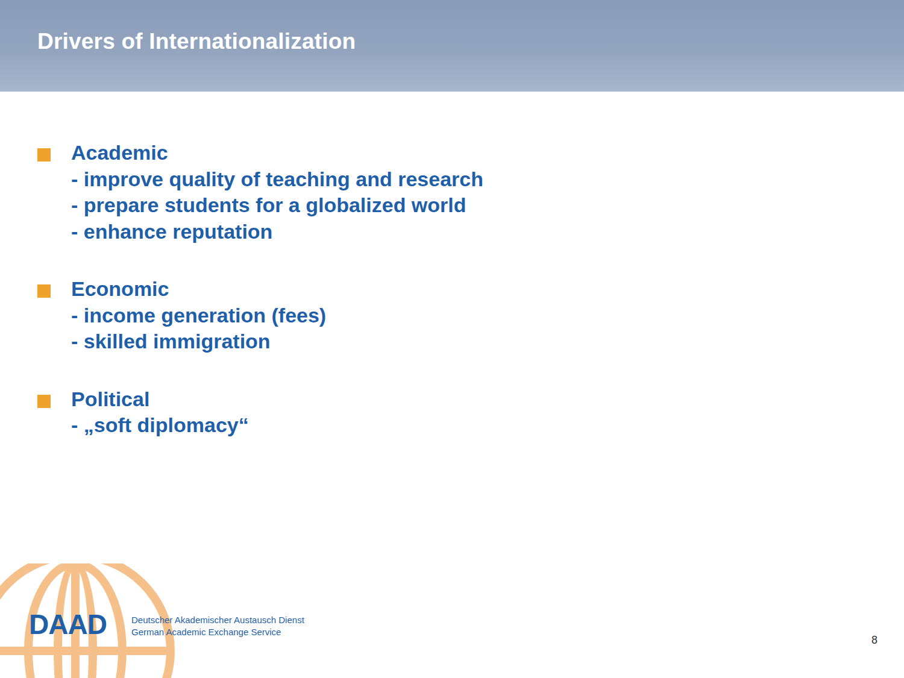Drivers of Internationalization
Academic - improve quality of teaching and research - prepare students for a globalized world - enhance reputation
Economic - income generation (fees) - skilled immigration
Political - „soft diplomacy“
DAAD
Deutscher Akademischer Austausch Dienst
German Academic Exchange Service
8